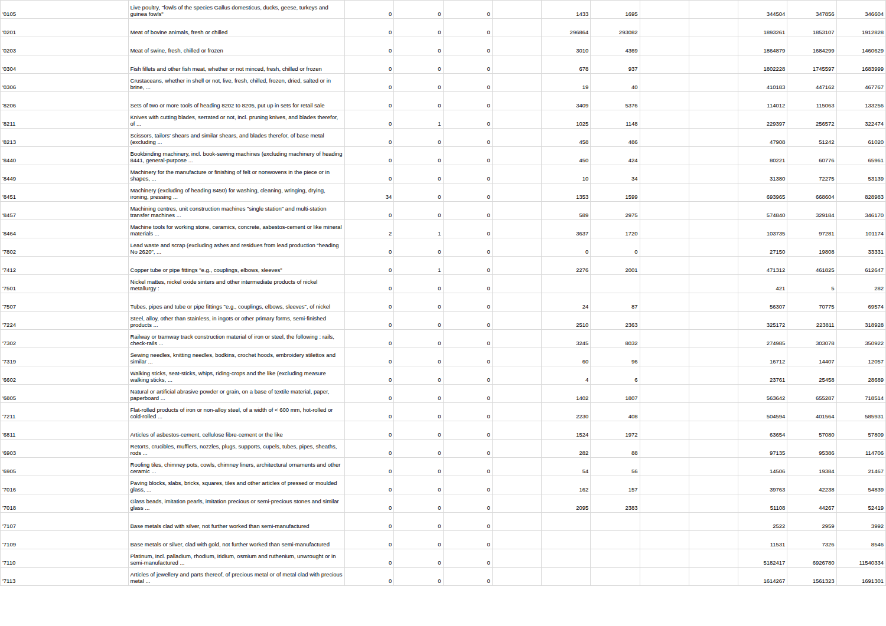| '0105 | Live poultry, "fowls of the species Gallus domesticus, ducks, geese, turkeys and guinea fowls" | 0 | 0 | 0 | | 1433 | 1695 | | | 344504 | 347856 | 346604 |
| '0201 | Meat of bovine animals, fresh or chilled | 0 | 0 | 0 | | 296864 | 293082 | | | 1893261 | 1853107 | 1912828 |
| '0203 | Meat of swine, fresh, chilled or frozen | 0 | 0 | 0 | | 3010 | 4369 | | | 1864879 | 1684299 | 1460629 |
| '0304 | Fish fillets and other fish meat, whether or not minced, fresh, chilled or frozen | 0 | 0 | 0 | | 678 | 937 | | | 1802228 | 1745597 | 1683999 |
| '0306 | Crustaceans, whether in shell or not, live, fresh, chilled, frozen, dried, salted or in brine, ... | 0 | 0 | 0 | | 19 | 40 | | | 410183 | 447162 | 467767 |
| '8206 | Sets of two or more tools of heading 8202 to 8205, put up in sets for retail sale | 0 | 0 | 0 | | 3409 | 5376 | | | 114012 | 115063 | 133256 |
| '8211 | Knives with cutting blades, serrated or not, incl. pruning knives, and blades therefor, of ... | 0 | 1 | 0 | | 1025 | 1148 | | | 229397 | 256572 | 322474 |
| '8213 | Scissors, tailors' shears and similar shears, and blades therefor, of base metal (excluding ... | 0 | 0 | 0 | | 458 | 486 | | | 47908 | 51242 | 61020 |
| '8440 | Bookbinding machinery, incl. book-sewing machines (excluding machinery of heading 8441, general-purpose ... | 0 | 0 | 0 | | 450 | 424 | | | 80221 | 60776 | 65961 |
| '8449 | Machinery for the manufacture or finishing of felt or nonwovens in the piece or in shapes, ... | 0 | 0 | 0 | | 10 | 34 | | | 31380 | 72275 | 53139 |
| '8451 | Machinery (excluding of heading 8450) for washing, cleaning, wringing, drying, ironing, pressing ... | 34 | 0 | 0 | | 1353 | 1599 | | | 693965 | 668604 | 828983 |
| '8457 | Machining centres, unit construction machines "single station" and multi-station transfer machines ... | 0 | 0 | 0 | | 589 | 2975 | | | 574840 | 329184 | 346170 |
| '8464 | Machine tools for working stone, ceramics, concrete, asbestos-cement or like mineral materials ... | 2 | 1 | 0 | | 3637 | 1720 | | | 103735 | 97281 | 101174 |
| '7802 | Lead waste and scrap (excluding ashes and residues from lead production "heading No 2620", ... | 0 | 0 | 0 | | 0 | 0 | | | 27150 | 19808 | 33331 |
| '7412 | Copper tube or pipe fittings "e.g., couplings, elbows, sleeves" | 0 | 1 | 0 | | 2276 | 2001 | | | 471312 | 461825 | 612647 |
| '7501 | Nickel mattes, nickel oxide sinters and other intermediate products of nickel metallurgy : | 0 | 0 | 0 | | | | | | 421 | 5 | 282 |
| '7507 | Tubes, pipes and tube or pipe fittings "e.g., couplings, elbows, sleeves", of nickel | 0 | 0 | 0 | | 24 | 87 | | | 56307 | 70775 | 69574 |
| '7224 | Steel, alloy, other than stainless, in ingots or other primary forms, semi-finished products ... | 0 | 0 | 0 | | 2510 | 2363 | | | 325172 | 223811 | 318928 |
| '7302 | Railway or tramway track construction material of iron or steel, the following : rails, check-rails ... | 0 | 0 | 0 | | 3245 | 8032 | | | 274985 | 303078 | 350922 |
| '7319 | Sewing needles, knitting needles, bodkins, crochet hoods, embroidery stilettos and similar ... | 0 | 0 | 0 | | 60 | 96 | | | 16712 | 14407 | 12057 |
| '6602 | Walking sticks, seat-sticks, whips, riding-crops and the like (excluding measure walking sticks, ... | 0 | 0 | 0 | | 4 | 6 | | | 23761 | 25458 | 28689 |
| '6805 | Natural or artificial abrasive powder or grain, on a base of textile material, paper, paperboard ... | 0 | 0 | 0 | | 1402 | 1807 | | | 563642 | 655287 | 718514 |
| '7211 | Flat-rolled products of iron or non-alloy steel, of a width of < 600 mm, hot-rolled or cold-rolled ... | 0 | 0 | 0 | | 2230 | 408 | | | 504594 | 401564 | 585931 |
| '6811 | Articles of asbestos-cement, cellulose fibre-cement or the like | 0 | 0 | 0 | | 1524 | 1972 | | | 63654 | 57080 | 57809 |
| '6903 | Retorts, crucibles, mufflers, nozzles, plugs, supports, cupels, tubes, pipes, sheaths, rods ... | 0 | 0 | 0 | | 282 | 88 | | | 97135 | 95386 | 114706 |
| '6905 | Roofing tiles, chimney pots, cowls, chimney liners, architectural ornaments and other ceramic ... | 0 | 0 | 0 | | 54 | 56 | | | 14506 | 19384 | 21467 |
| '7016 | Paving blocks, slabs, bricks, squares, tiles and other articles of pressed or moulded glass, ... | 0 | 0 | 0 | | 162 | 157 | | | 39763 | 42238 | 54839 |
| '7018 | Glass beads, imitation pearls, imitation precious or semi-precious stones and similar glass ... | 0 | 0 | 0 | | 2095 | 2383 | | | 51108 | 44267 | 52419 |
| '7107 | Base metals clad with silver, not further worked than semi-manufactured | 0 | 0 | 0 | | | | | | 2522 | 2959 | 3992 |
| '7109 | Base metals or silver, clad with gold, not further worked than semi-manufactured | 0 | 0 | 0 | | | | | | 11531 | 7326 | 8546 |
| '7110 | Platinum, incl. palladium, rhodium, iridium, osmium and ruthenium, unwrought or in semi-manufactured ... | 0 | 0 | 0 | | | | | | 5182417 | 6926780 | 11540334 |
| '7113 | Articles of jewellery and parts thereof, of precious metal or of metal clad with precious metal ... | 0 | 0 | 0 | | | | | | 1614267 | 1561323 | 1691301 |